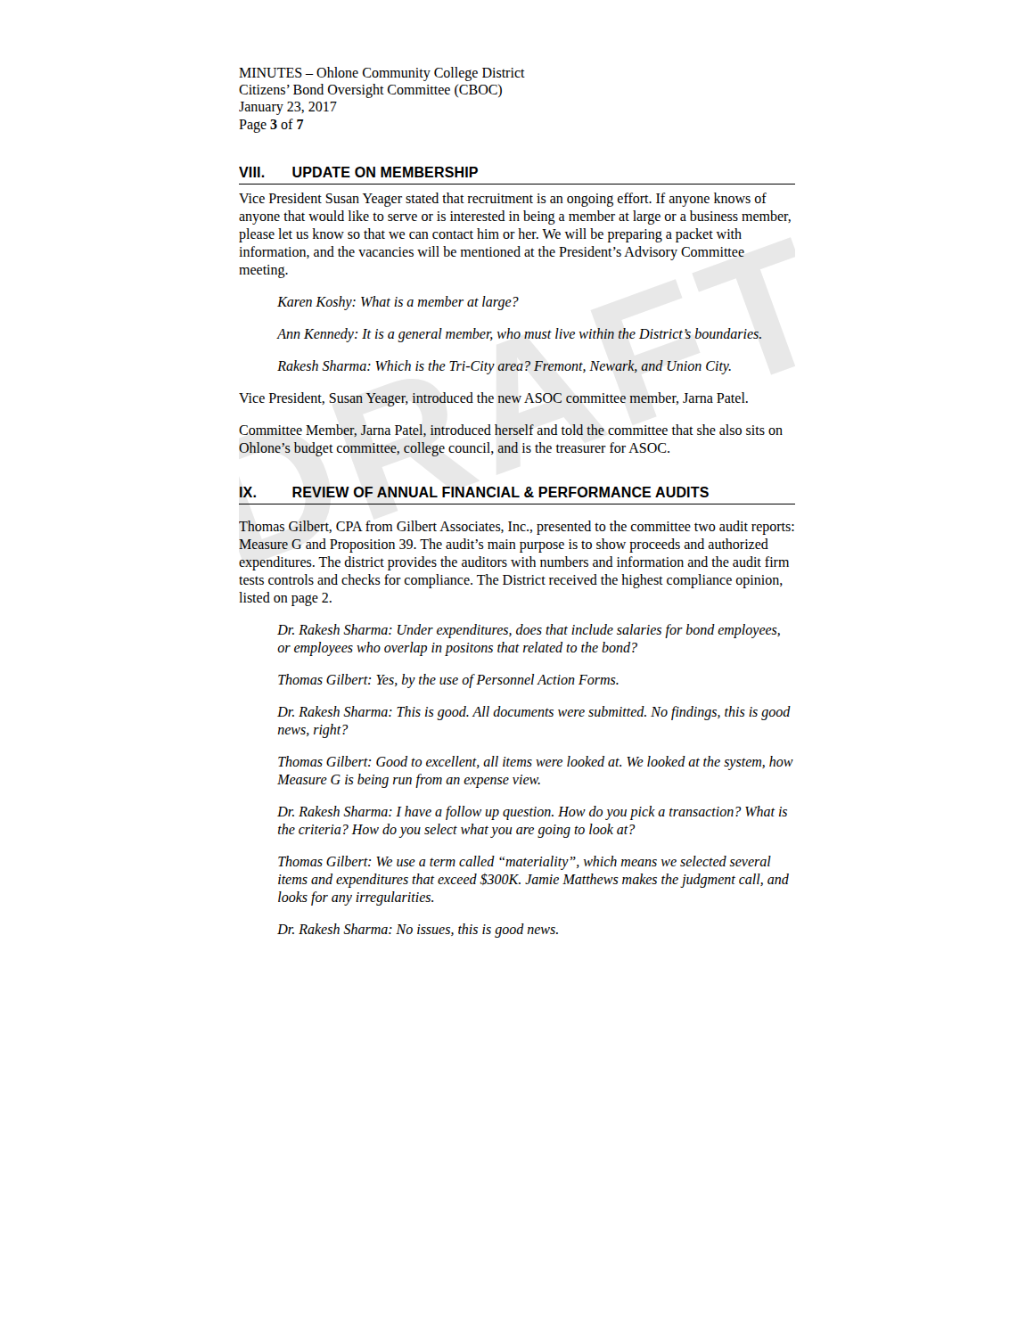DRAFT
MINUTES – Ohlone Community College District
Citizens’ Bond Oversight Committee (CBOC)
January 23, 2017
Page 3 of 7
VIII. Update on Membership
Vice President Susan Yeager stated that recruitment is an ongoing effort. If anyone knows of anyone that would like to serve or is interested in being a member at large or a business member, please let us know so that we can contact him or her. We will be preparing a packet with information, and the vacancies will be mentioned at the President’s Advisory Committee meeting.
Karen Koshy: What is a member at large?
Ann Kennedy: It is a general member, who must live within the District’s boundaries.
Rakesh Sharma: Which is the Tri-City area? Fremont, Newark, and Union City.
Vice President, Susan Yeager, introduced the new ASOC committee member, Jarna Patel.
Committee Member, Jarna Patel, introduced herself and told the committee that she also sits on Ohlone’s budget committee, college council, and is the treasurer for ASOC.
IX. Review of Annual Financial & Performance Audits
Thomas Gilbert, CPA from Gilbert Associates, Inc., presented to the committee two audit reports: Measure G and Proposition 39. The audit’s main purpose is to show proceeds and authorized expenditures. The district provides the auditors with numbers and information and the audit firm tests controls and checks for compliance. The District received the highest compliance opinion, listed on page 2.
Dr. Rakesh Sharma: Under expenditures, does that include salaries for bond employees, or employees who overlap in positons that related to the bond?
Thomas Gilbert: Yes, by the use of Personnel Action Forms.
Dr. Rakesh Sharma: This is good. All documents were submitted. No findings, this is good news, right?
Thomas Gilbert: Good to excellent, all items were looked at. We looked at the system, how Measure G is being run from an expense view.
Dr. Rakesh Sharma: I have a follow up question. How do you pick a transaction? What is the criteria? How do you select what you are going to look at?
Thomas Gilbert: We use a term called “materiality”, which means we selected several items and expenditures that exceed $300K. Jamie Matthews makes the judgment call, and looks for any irregularities.
Dr. Rakesh Sharma: No issues, this is good news.